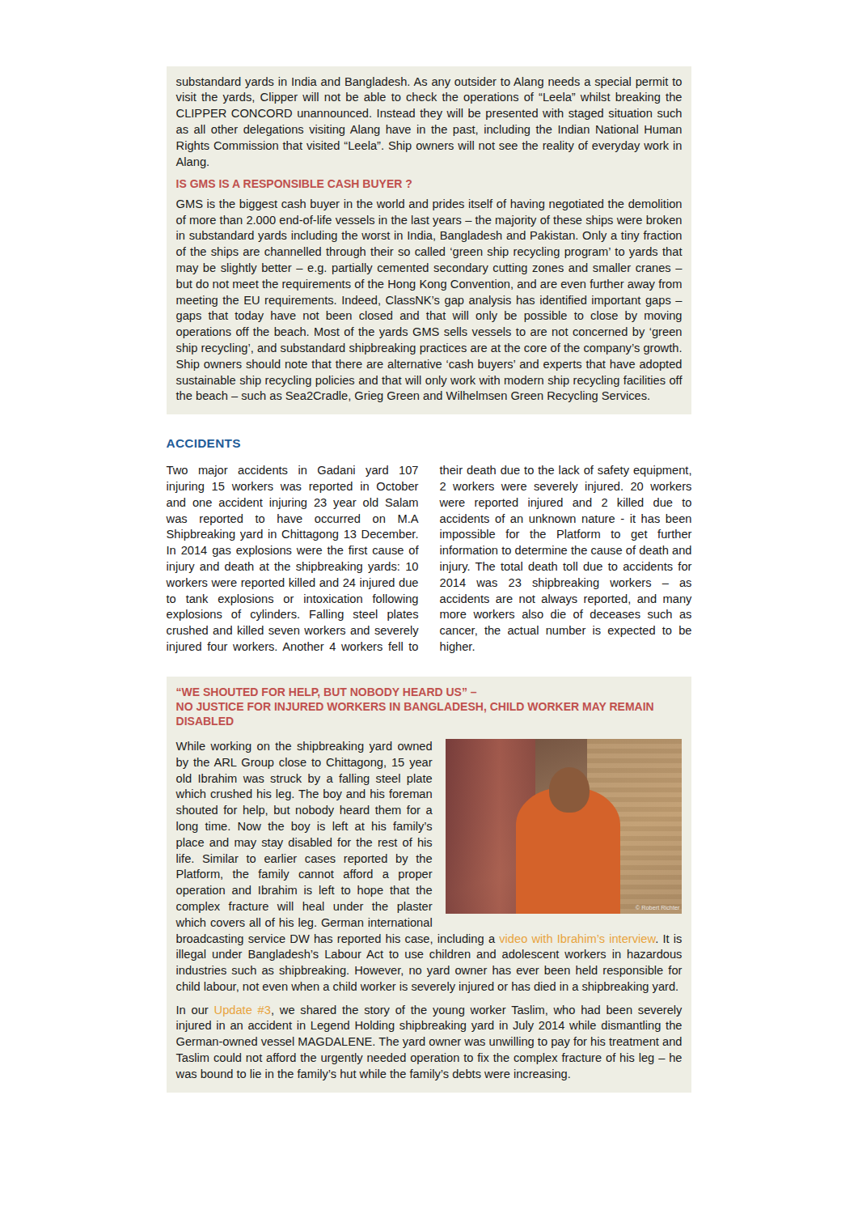substandard yards in India and Bangladesh. As any outsider to Alang needs a special permit to visit the yards, Clipper will not be able to check the operations of “Leela” whilst breaking the CLIPPER CONCORD unannounced. Instead they will be presented with staged situation such as all other delegations visiting Alang have in the past, including the Indian National Human Rights Commission that visited “Leela”. Ship owners will not see the reality of everyday work in Alang.
IS GMS IS A RESPONSIBLE CASH BUYER ?
GMS is the biggest cash buyer in the world and prides itself of having negotiated the demolition of more than 2.000 end-of-life vessels in the last years – the majority of these ships were broken in substandard yards including the worst in India, Bangladesh and Pakistan. Only a tiny fraction of the ships are channelled through their so called ‘green ship recycling program’ to yards that may be slightly better – e.g. partially cemented secondary cutting zones and smaller cranes – but do not meet the requirements of the Hong Kong Convention, and are even further away from meeting the EU requirements. Indeed, ClassNK’s gap analysis has identified important gaps – gaps that today have not been closed and that will only be possible to close by moving operations off the beach. Most of the yards GMS sells vessels to are not concerned by ‘green ship recycling’, and substandard shipbreaking practices are at the core of the company’s growth. Ship owners should note that there are alternative ‘cash buyers’ and experts that have adopted sustainable ship recycling policies and that will only work with modern ship recycling facilities off the beach – such as Sea2Cradle, Grieg Green and Wilhelmsen Green Recycling Services.
ACCIDENTS
Two major accidents in Gadani yard 107 injuring 15 workers was reported in October and one accident injuring 23 year old Salam was reported to have occurred on M.A Shipbreaking yard in Chittagong 13 December. In 2014 gas explosions were the first cause of injury and death at the shipbreaking yards: 10 workers were reported killed and 24 injured due to tank explosions or intoxication following explosions of cylinders. Falling steel plates crushed and killed seven workers and severely injured four workers. Another 4 workers fell to their death due to the lack of safety equipment, 2 workers were severely injured. 20 workers were reported injured and 2 killed due to accidents of an unknown nature - it has been impossible for the Platform to get further information to determine the cause of death and injury. The total death toll due to accidents for 2014 was 23 shipbreaking workers – as accidents are not always reported, and many more workers also die of deceases such as cancer, the actual number is expected to be higher.
“WE SHOUTED FOR HELP, BUT NOBODY HEARD US” –
NO JUSTICE FOR INJURED WORKERS IN BANGLADESH, CHILD WORKER MAY REMAIN DISABLED
© Robert Richter
While working on the shipbreaking yard owned by the ARL Group close to Chittagong, 15 year old Ibrahim was struck by a falling steel plate which crushed his leg. The boy and his foreman shouted for help, but nobody heard them for a long time. Now the boy is left at his family’s place and may stay disabled for the rest of his life. Similar to earlier cases reported by the Platform, the family cannot afford a proper operation and Ibrahim is left to hope that the complex fracture will heal under the plaster which covers all of his leg. German international broadcasting service DW has reported his case, including a video with Ibrahim’s interview. It is illegal under Bangladesh’s Labour Act to use children and adolescent workers in hazardous industries such as shipbreaking. However, no yard owner has ever been held responsible for child labour, not even when a child worker is severely injured or has died in a shipbreaking yard.
In our Update #3, we shared the story of the young worker Taslim, who had been severely injured in an accident in Legend Holding shipbreaking yard in July 2014 while dismantling the German-owned vessel MAGDALENE. The yard owner was unwilling to pay for his treatment and Taslim could not afford the urgently needed operation to fix the complex fracture of his leg – he was bound to lie in the family’s hut while the family’s debts were increasing.